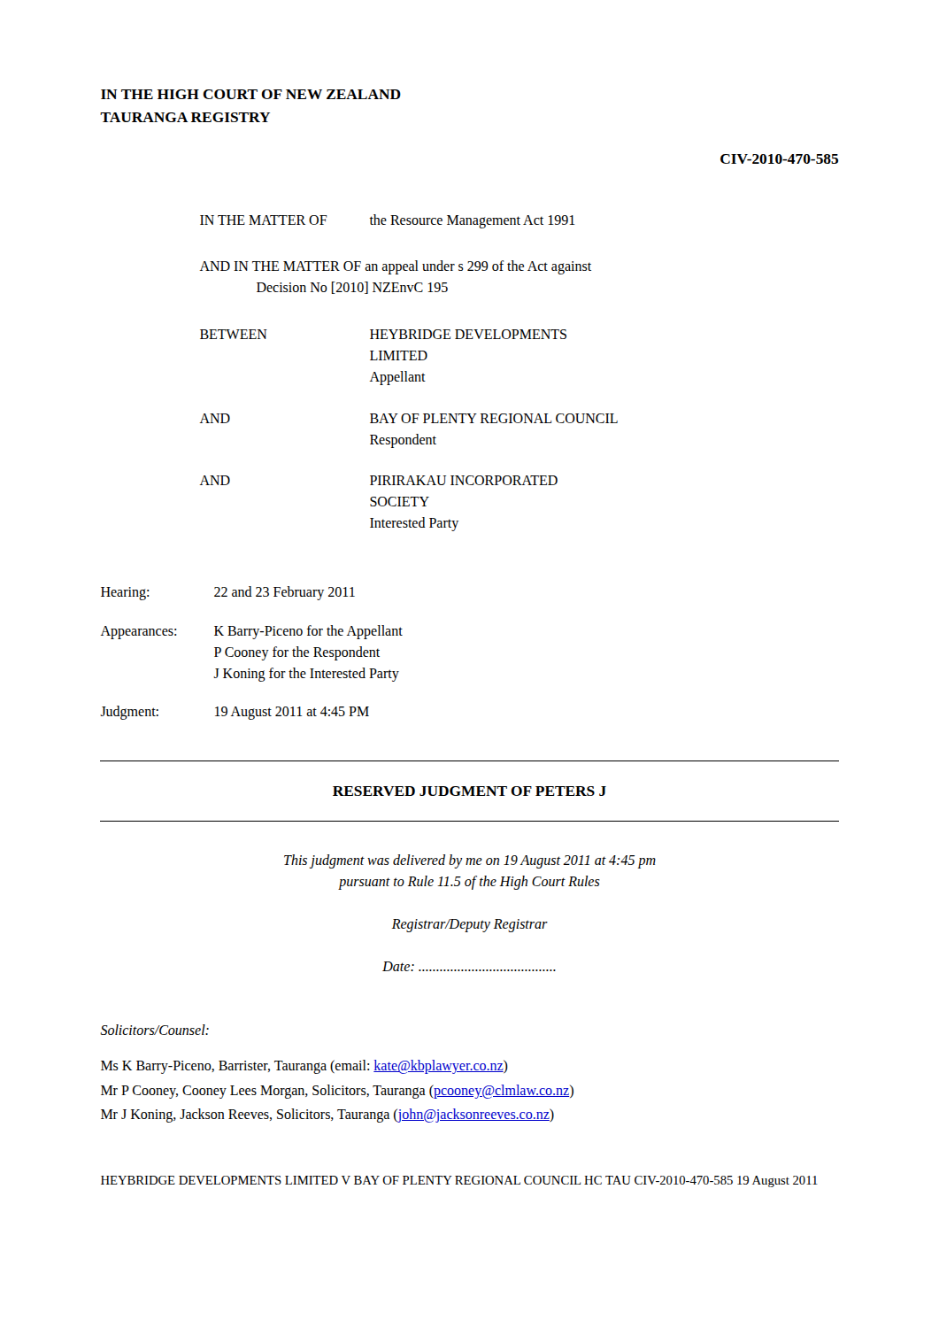IN THE HIGH COURT OF NEW ZEALAND
TAURANGA REGISTRY
CIV-2010-470-585
| IN THE MATTER OF | the Resource Management Act 1991 |
| AND IN THE MATTER OF an appeal under s 299 of the Act against Decision No [2010] NZEnvC 195 |
| BETWEEN | HEYBRIDGE DEVELOPMENTS LIMITED Appellant |
| AND | BAY OF PLENTY REGIONAL COUNCIL Respondent |
| AND | PIRIRAKAU INCORPORATED SOCIETY Interested Party |
| Hearing: | 22 and 23 February 2011 |
| Appearances: | K Barry-Piceno for the Appellant P Cooney for the Respondent J Koning for the Interested Party |
| Judgment: | 19 August 2011 at 4:45 PM |
RESERVED JUDGMENT OF PETERS J
This judgment was delivered by me on 19 August 2011 at 4:45 pm
pursuant to Rule 11.5 of the High Court Rules
Registrar/Deputy Registrar
Date: .......................................
Solicitors/Counsel:
Ms K Barry-Piceno, Barrister, Tauranga (email: kate@kbplawyer.co.nz)
Mr P Cooney, Cooney Lees Morgan, Solicitors, Tauranga (pcooney@clmlaw.co.nz)
Mr J Koning, Jackson Reeves, Solicitors, Tauranga (john@jacksonreeves.co.nz)
HEYBRIDGE DEVELOPMENTS LIMITED V BAY OF PLENTY REGIONAL COUNCIL HC TAU CIV-2010-470-585 19 August 2011